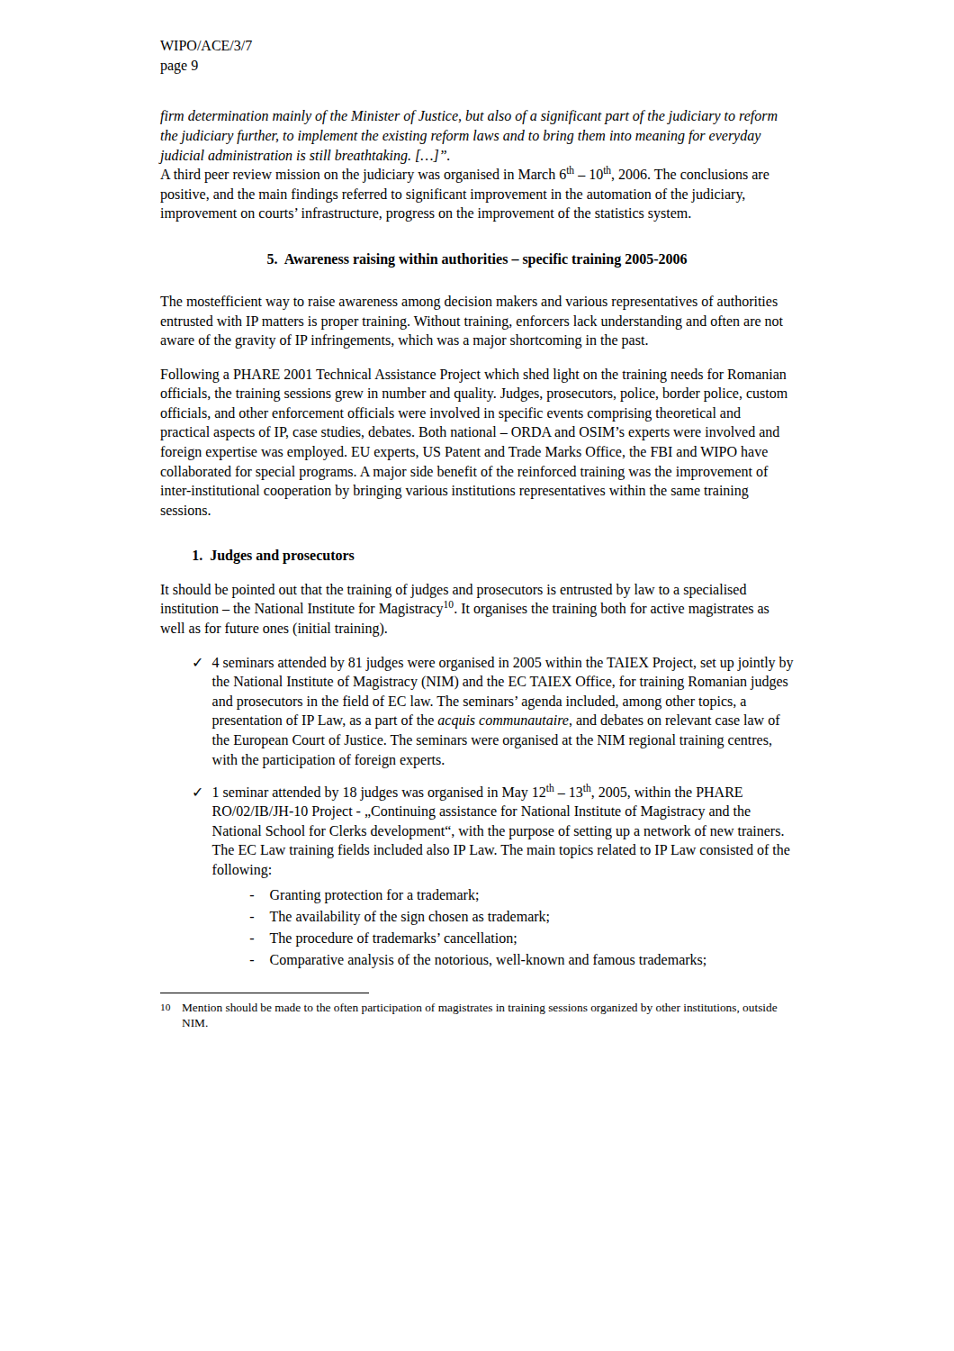WIPO/ACE/3/7
page 9
firm determination mainly of the Minister of Justice, but also of a significant part of the judiciary to reform the judiciary further, to implement the existing reform laws and to bring them into meaning for everyday judicial administration is still breathtaking. […]”.
A third peer review mission on the judiciary was organised in March 6th – 10th, 2006. The conclusions are positive, and the main findings referred to significant improvement in the automation of the judiciary, improvement on courts’ infrastructure, progress on the improvement of the statistics system.
5. Awareness raising within authorities – specific training 2005-2006
The mostefficient way to raise awareness among decision makers and various representatives of authorities entrusted with IP matters is proper training. Without training, enforcers lack understanding and often are not aware of the gravity of IP infringements, which was a major shortcoming in the past.
Following a PHARE 2001 Technical Assistance Project which shed light on the training needs for Romanian officials, the training sessions grew in number and quality. Judges, prosecutors, police, border police, custom officials, and other enforcement officials were involved in specific events comprising theoretical and practical aspects of IP, case studies, debates. Both national – ORDA and OSIM’s experts were involved and foreign expertise was employed. EU experts, US Patent and Trade Marks Office, the FBI and WIPO have collaborated for special programs. A major side benefit of the reinforced training was the improvement of inter-institutional cooperation by bringing various institutions representatives within the same training sessions.
1. Judges and prosecutors
It should be pointed out that the training of judges and prosecutors is entrusted by law to a specialised institution – the National Institute for Magistracy10. It organises the training both for active magistrates as well as for future ones (initial training).
4 seminars attended by 81 judges were organised in 2005 within the TAIEX Project, set up jointly by the National Institute of Magistracy (NIM) and the EC TAIEX Office, for training Romanian judges and prosecutors in the field of EC law. The seminars’ agenda included, among other topics, a presentation of IP Law, as a part of the acquis communautaire, and debates on relevant case law of the European Court of Justice. The seminars were organised at the NIM regional training centres, with the participation of foreign experts.
1 seminar attended by 18 judges was organised in May 12th – 13th, 2005, within the PHARE RO/02/IB/JH-10 Project - „Continuing assistance for National Institute of Magistracy and the National School for Clerks development“, with the purpose of setting up a network of new trainers. The EC Law training fields included also IP Law. The main topics related to IP Law consisted of the following:
Granting protection for a trademark;
The availability of the sign chosen as trademark;
The procedure of trademarks’ cancellation;
Comparative analysis of the notorious, well-known and famous trademarks;
10 Mention should be made to the often participation of magistrates in training sessions organized by other institutions, outside NIM.